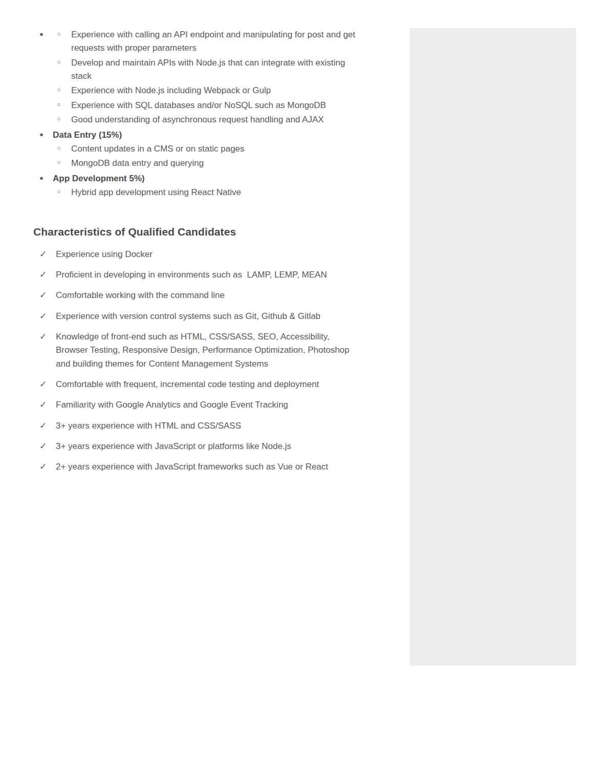Experience with calling an API endpoint and manipulating for post and get requests with proper parameters
Develop and maintain APIs with Node.js that can integrate with existing stack
Experience with Node.js including Webpack or Gulp
Experience with SQL databases and/or NoSQL such as MongoDB
Good understanding of asynchronous request handling and AJAX
Data Entry (15%)
Content updates in a CMS or on static pages
MongoDB data entry and querying
App Development 5%)
Hybrid app development using React Native
Characteristics of Qualified Candidates
Experience using Docker
Proficient in developing in environments such as LAMP, LEMP, MEAN
Comfortable working with the command line
Experience with version control systems such as Git, Github & Gitlab
Knowledge of front-end such as HTML, CSS/SASS, SEO, Accessibility, Browser Testing, Responsive Design, Performance Optimization, Photoshop and building themes for Content Management Systems
Comfortable with frequent, incremental code testing and deployment
Familiarity with Google Analytics and Google Event Tracking
3+ years experience with HTML and CSS/SASS
3+ years experience with JavaScript or platforms like Node.js
2+ years experience with JavaScript frameworks such as Vue or React